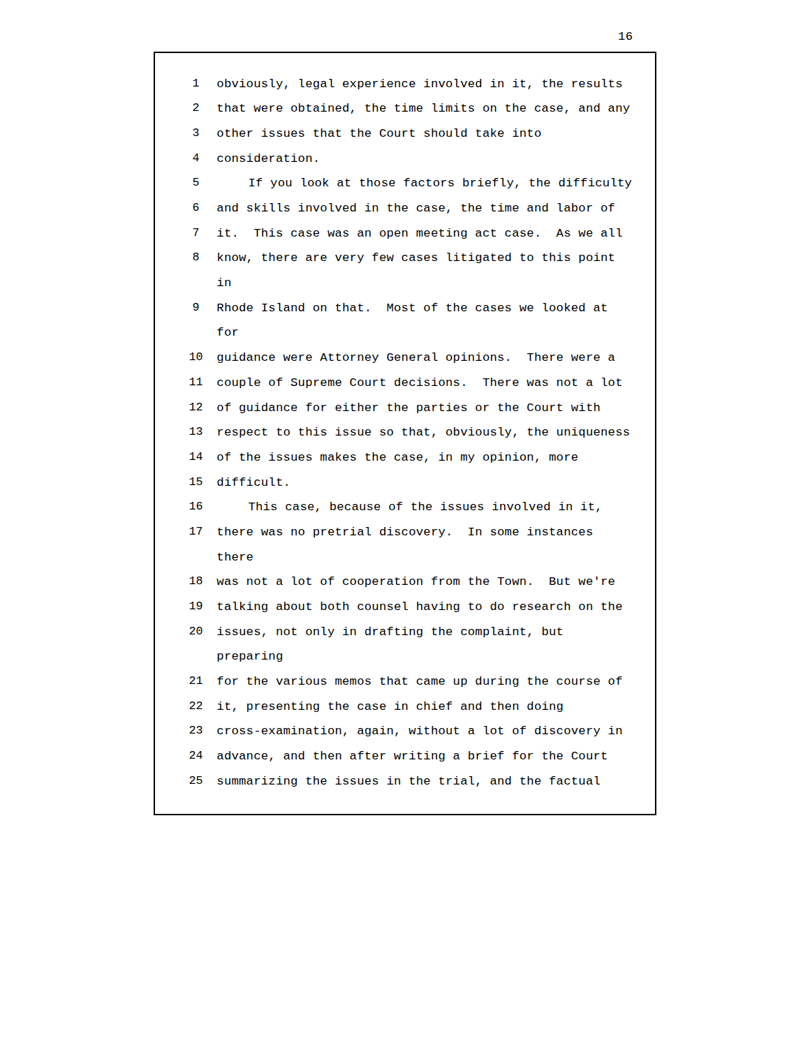16
| 1 | obviously, legal experience involved in it, the results |
| 2 | that were obtained, the time limits on the case, and any |
| 3 | other issues that the Court should take into |
| 4 | consideration. |
| 5 | If you look at those factors briefly, the difficulty |
| 6 | and skills involved in the case, the time and labor of |
| 7 | it. This case was an open meeting act case. As we all |
| 8 | know, there are very few cases litigated to this point in |
| 9 | Rhode Island on that. Most of the cases we looked at for |
| 10 | guidance were Attorney General opinions. There were a |
| 11 | couple of Supreme Court decisions. There was not a lot |
| 12 | of guidance for either the parties or the Court with |
| 13 | respect to this issue so that, obviously, the uniqueness |
| 14 | of the issues makes the case, in my opinion, more |
| 15 | difficult. |
| 16 | This case, because of the issues involved in it, |
| 17 | there was no pretrial discovery. In some instances there |
| 18 | was not a lot of cooperation from the Town. But we're |
| 19 | talking about both counsel having to do research on the |
| 20 | issues, not only in drafting the complaint, but preparing |
| 21 | for the various memos that came up during the course of |
| 22 | it, presenting the case in chief and then doing |
| 23 | cross-examination, again, without a lot of discovery in |
| 24 | advance, and then after writing a brief for the Court |
| 25 | summarizing the issues in the trial, and the factual |